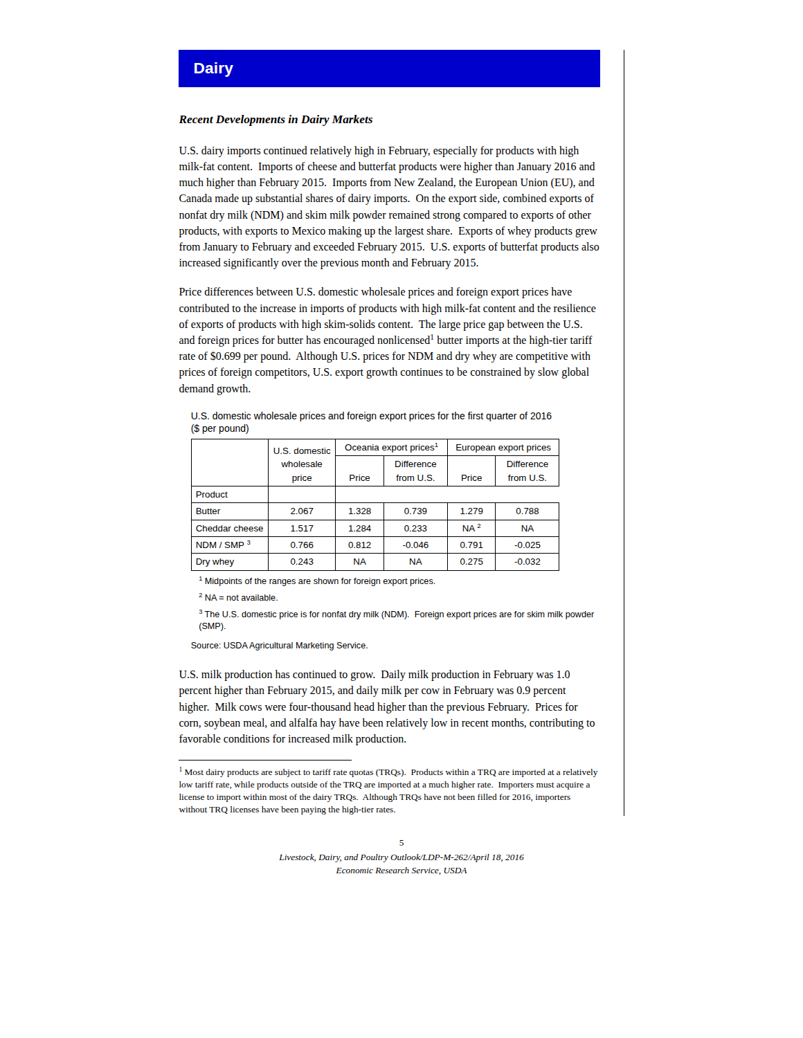Dairy
Recent Developments in Dairy Markets
U.S. dairy imports continued relatively high in February, especially for products with high milk-fat content. Imports of cheese and butterfat products were higher than January 2016 and much higher than February 2015. Imports from New Zealand, the European Union (EU), and Canada made up substantial shares of dairy imports. On the export side, combined exports of nonfat dry milk (NDM) and skim milk powder remained strong compared to exports of other products, with exports to Mexico making up the largest share. Exports of whey products grew from January to February and exceeded February 2015. U.S. exports of butterfat products also increased significantly over the previous month and February 2015.
Price differences between U.S. domestic wholesale prices and foreign export prices have contributed to the increase in imports of products with high milk-fat content and the resilience of exports of products with high skim-solids content. The large price gap between the U.S. and foreign prices for butter has encouraged nonlicensed1 butter imports at the high-tier tariff rate of $0.699 per pound. Although U.S. prices for NDM and dry whey are competitive with prices of foreign competitors, U.S. export growth continues to be constrained by slow global demand growth.
U.S. domestic wholesale prices and foreign export prices for the first quarter of 2016
($ per pound)
| | U.S. domestic wholesale price | Oceania export prices 1 | European export prices |
| --- | --- | --- | --- |
| Price | Difference from U.S. | Price | Difference from U.S. |
| Product | |
| Butter | 2.067 | 1.328 | 0.739 | 1.279 | 0.788 |
| Cheddar cheese | 1.517 | 1.284 | 0.233 | NA 2 | NA |
| NDM / SMP 3 | 0.766 | 0.812 | -0.046 | 0.791 | -0.025 |
| Dry whey | 0.243 | NA | NA | 0.275 | -0.032 |
1 Midpoints of the ranges are shown for foreign export prices.
2 NA = not available.
3 The U.S. domestic price is for nonfat dry milk (NDM). Foreign export prices are for skim milk powder (SMP).
Source: USDA Agricultural Marketing Service.
U.S. milk production has continued to grow. Daily milk production in February was 1.0 percent higher than February 2015, and daily milk per cow in February was 0.9 percent higher. Milk cows were four-thousand head higher than the previous February. Prices for corn, soybean meal, and alfalfa hay have been relatively low in recent months, contributing to favorable conditions for increased milk production.
1 Most dairy products are subject to tariff rate quotas (TRQs). Products within a TRQ are imported at a relatively low tariff rate, while products outside of the TRQ are imported at a much higher rate. Importers must acquire a license to import within most of the dairy TRQs. Although TRQs have not been filled for 2016, importers without TRQ licenses have been paying the high-tier rates.
5
Livestock, Dairy, and Poultry Outlook/LDP-M-262/April 18, 2016
Economic Research Service, USDA